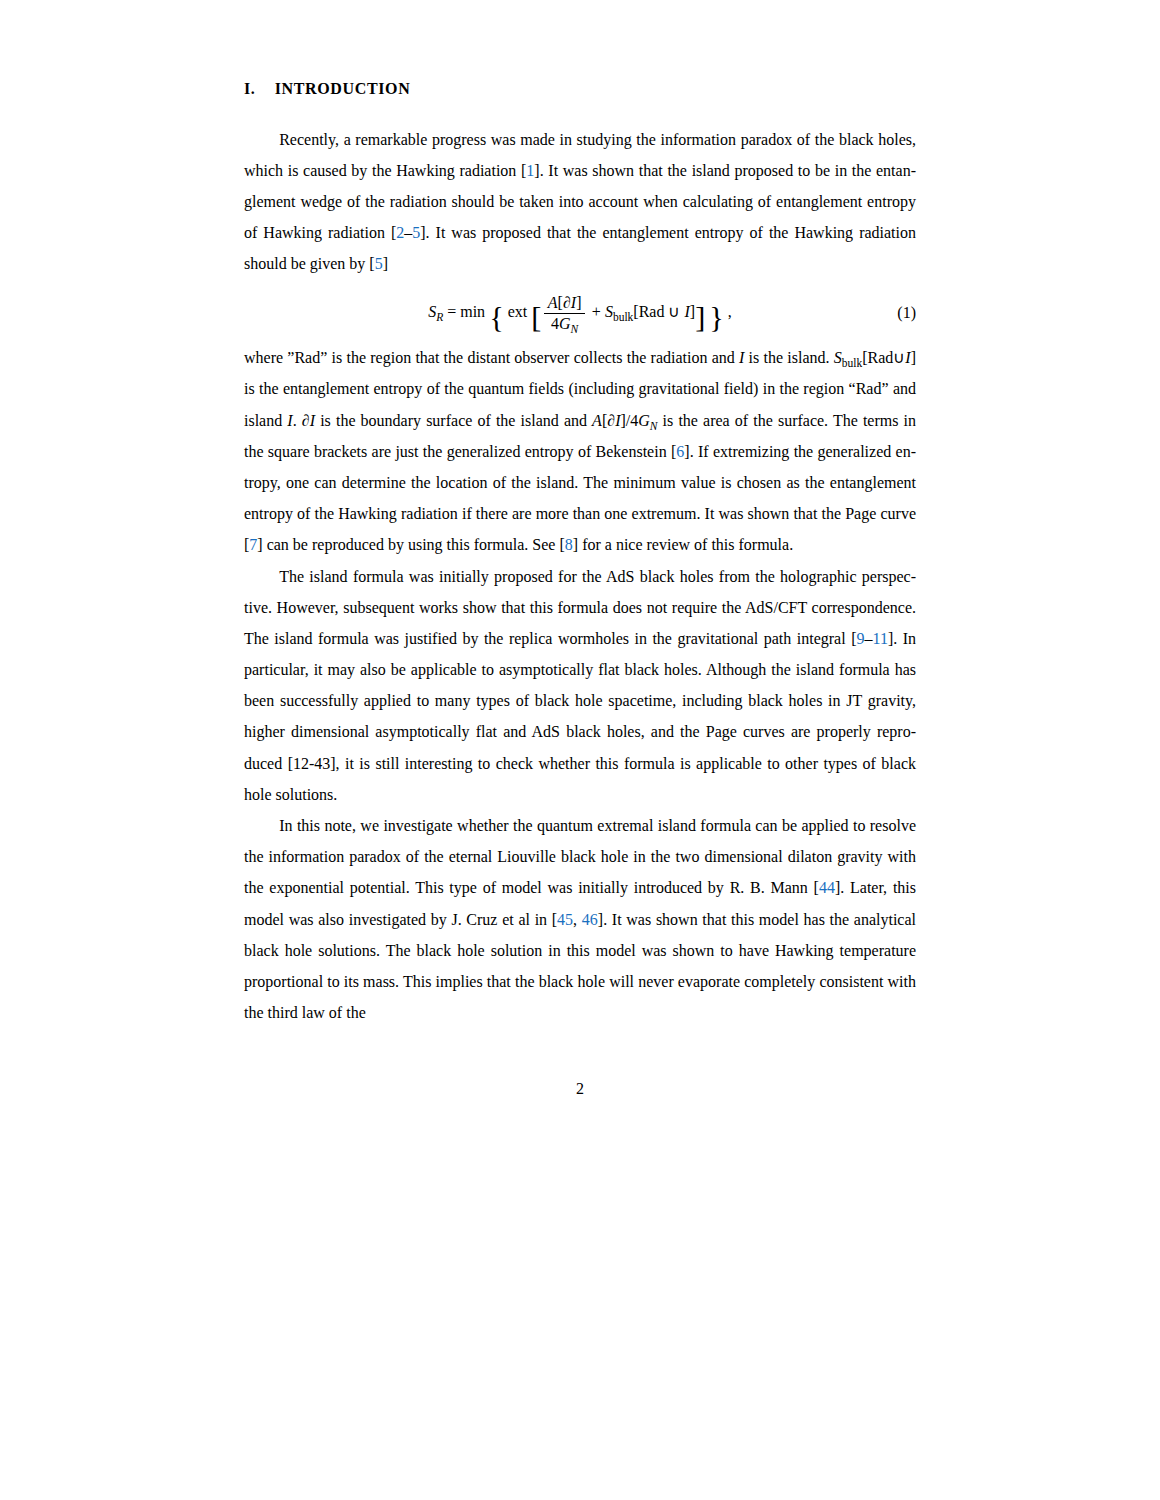I. INTRODUCTION
Recently, a remarkable progress was made in studying the information paradox of the black holes, which is caused by the Hawking radiation [1]. It was shown that the island proposed to be in the entanglement wedge of the radiation should be taken into account when calculating of entanglement entropy of Hawking radiation [2–5]. It was proposed that the entanglement entropy of the Hawking radiation should be given by [5]
SR = min { ext [A[∂I] 4GN + Sbulk[Rad ∪ I]] } ,
(1)
where ”Rad” is the region that the distant observer collects the radiation and I is the island. Sbulk[Rad∪I] is the entanglement entropy of the quantum fields (including gravitational field) in the region “Rad” and island I. ∂I is the boundary surface of the island and A[∂I]/4GN is the area of the surface. The terms in the square brackets are just the generalized entropy of Bekenstein [6]. If extremizing the generalized entropy, one can determine the location of the island. The minimum value is chosen as the entanglement entropy of the Hawking radiation if there are more than one extremum. It was shown that the Page curve [7] can be reproduced by using this formula. See [8] for a nice review of this formula.
The island formula was initially proposed for the AdS black holes from the holographic perspective. However, subsequent works show that this formula does not require the AdS/CFT correspondence. The island formula was justified by the replica wormholes in the gravitational path integral [9–11]. In particular, it may also be applicable to asymptotically flat black holes. Although the island formula has been successfully applied to many types of black hole spacetime, including black holes in JT gravity, higher dimensional asymptotically flat and AdS black holes, and the Page curves are properly reproduced [12-43], it is still interesting to check whether this formula is applicable to other types of black hole solutions.
In this note, we investigate whether the quantum extremal island formula can be applied to resolve the information paradox of the eternal Liouville black hole in the two dimensional dilaton gravity with the exponential potential. This type of model was initially introduced by R. B. Mann [44]. Later, this model was also investigated by J. Cruz et al in [45, 46]. It was shown that this model has the analytical black hole solutions. The black hole solution in this model was shown to have Hawking temperature proportional to its mass. This implies that the black hole will never evaporate completely consistent with the third law of the
2